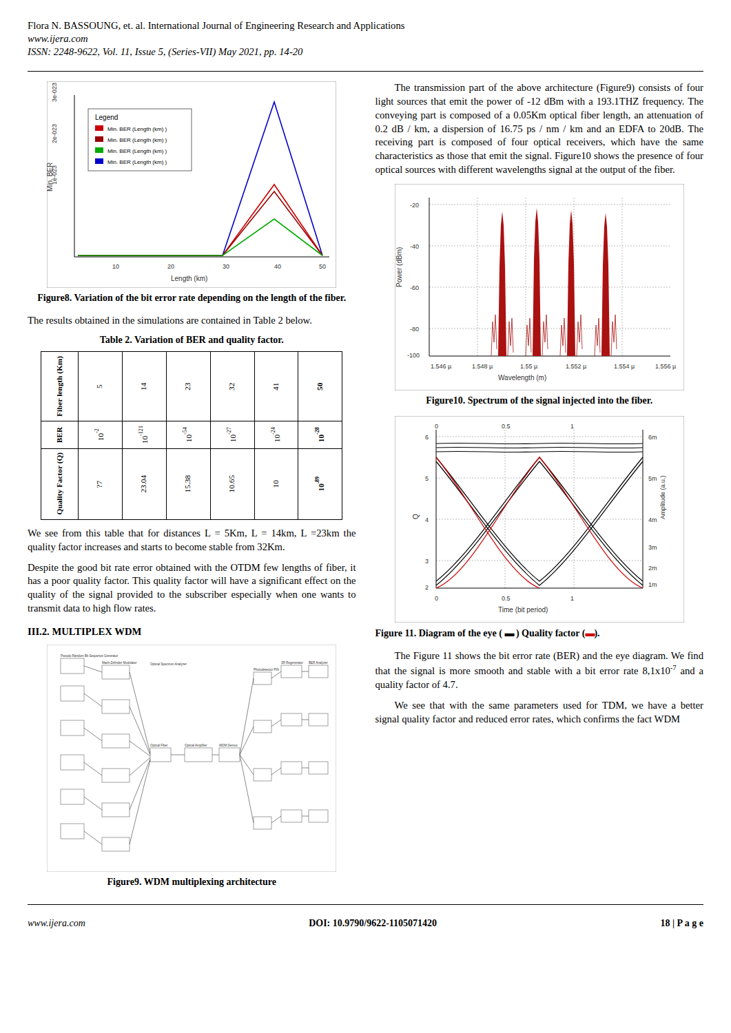Flora N. BASSOUNG, et. al. International Journal of Engineering Research and Applications
www.ijera.com
ISSN: 2248-9622, Vol. 11, Issue 5, (Series-VII) May 2021, pp. 14-20
Figure8. Variation of the bit error rate depending on the length of the fiber.
The results obtained in the simulations are contained in Table 2 below.
Table 2. Variation of BER and quality factor.
| Fiber length (Km) | 5 | 14 | 23 | 32 | 41 | 50 |
| BER | 10 -2 | 10 -121 | 10 -54 | 10 -27 | 10 -24 | 10 -28 |
| Quality Factor (Q) | ?7 | 23.04 | 15.38 | 10.65 | 10 | 10 .89 |
We see from this table that for distances L = 5Km, L = 14km, L =23km the quality factor increases and starts to become stable from 32Km.
Despite the good bit rate error obtained with the OTDM few lengths of fiber, it has a poor quality factor. This quality factor will have a significant effect on the quality of the signal provided to the subscriber especially when one wants to transmit data to high flow rates.
III.2. MULTIPLEX WDM
Figure9. WDM multiplexing architecture
The transmission part of the above architecture (Figure9) consists of four light sources that emit the power of -12 dBm with a 193.1THZ frequency. The conveying part is composed of a 0.05Km optical fiber length, an attenuation of 0.2 dB / km, a dispersion of 16.75 ps / nm / km and an EDFA to 20dB. The receiving part is composed of four optical receivers, which have the same characteristics as those that emit the signal. Figure10 shows the presence of four optical sources with different wavelengths signal at the output of the fiber.
Figure10. Spectrum of the signal injected into the fiber.
Figure 11. Diagram of the eye ( ▬ ) Quality factor (▬).
The Figure 11 shows the bit error rate (BER) and the eye diagram. We find that the signal is more smooth and stable with a bit error rate 8,1x10-7 and a quality factor of 4.7.
We see that with the same parameters used for TDM, we have a better signal quality factor and reduced error rates, which confirms the fact WDM
www.ijera.com
DOI: 10.9790/9622-1105071420
18 | P a g e